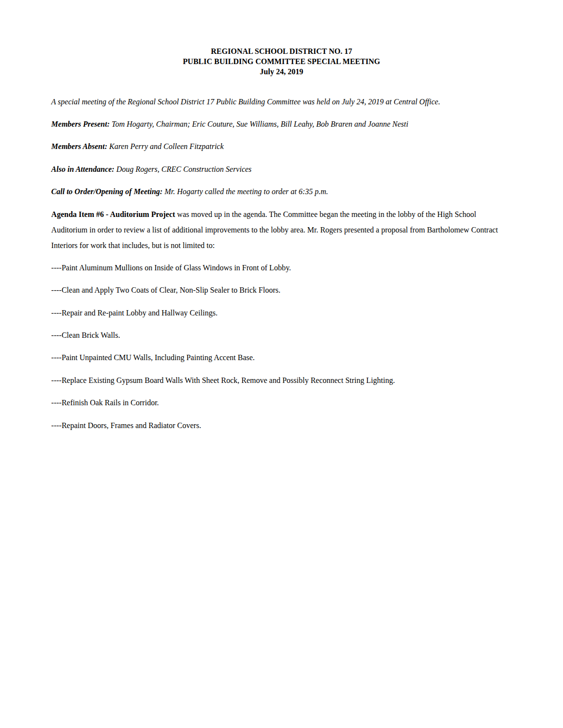REGIONAL SCHOOL DISTRICT NO. 17
PUBLIC BUILDING COMMITTEE SPECIAL MEETING
July 24, 2019
A special meeting of the Regional School District 17 Public Building Committee was held on July 24, 2019 at Central Office.
Members Present: Tom Hogarty, Chairman; Eric Couture, Sue Williams, Bill Leahy, Bob Braren and Joanne Nesti
Members Absent: Karen Perry and Colleen Fitzpatrick
Also in Attendance: Doug Rogers, CREC Construction Services
Call to Order/Opening of Meeting: Mr. Hogarty called the meeting to order at 6:35 p.m.
Agenda Item #6 - Auditorium Project was moved up in the agenda. The Committee began the meeting in the lobby of the High School Auditorium in order to review a list of additional improvements to the lobby area. Mr. Rogers presented a proposal from Bartholomew Contract Interiors for work that includes, but is not limited to:
----Paint Aluminum Mullions on Inside of Glass Windows in Front of Lobby.
----Clean and Apply Two Coats of Clear, Non-Slip Sealer to Brick Floors.
----Repair and Re-paint Lobby and Hallway Ceilings.
----Clean Brick Walls.
----Paint Unpainted CMU Walls, Including Painting Accent Base.
----Replace Existing Gypsum Board Walls With Sheet Rock, Remove and Possibly Reconnect String Lighting.
----Refinish Oak Rails in Corridor.
----Repaint Doors, Frames and Radiator Covers.